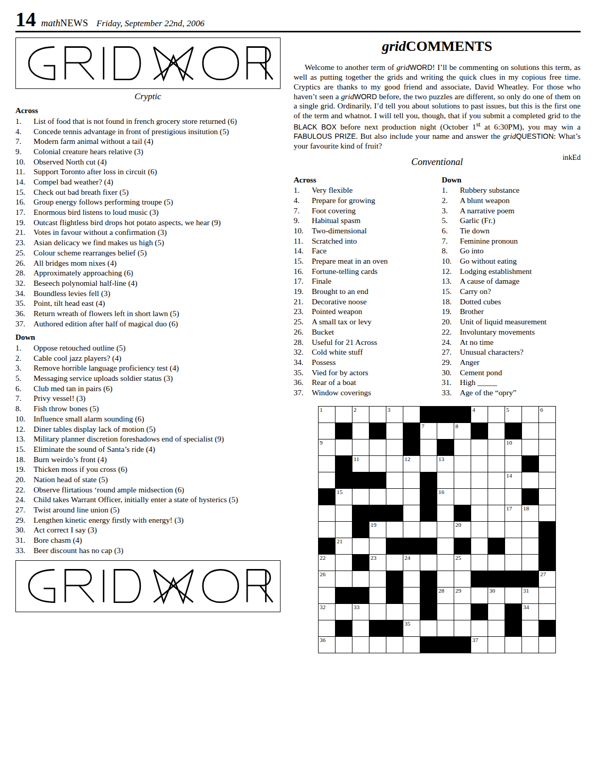14 math NEWS Friday, September 22nd, 2006
Cryptic
Across
1. List of food that is not found in french grocery store returned (6)
4. Concede tennis advantage in front of prestigious insitution (5)
7. Modern farm animal without a tail (4)
9. Colonial creature hears relative (3)
10. Observed North cut (4)
11. Support Toronto after loss in circuit (6)
14. Compel bad weather? (4)
15. Check out bad breath fixer (5)
16. Group energy follows performing troupe (5)
17. Enormous bird listens to loud music (3)
19. Outcast flightless bird drops hot potato aspects, we hear (9)
21. Votes in favour without a confirmation (3)
23. Asian delicacy we find makes us high (5)
25. Colour scheme rearranges belief (5)
26. All bridges mom nixes (4)
28. Approximately approaching (6)
32. Beseech polynomial half-line (4)
34. Boundless levies fell (3)
35. Point, tilt head east (4)
36. Return wreath of flowers left in short lawn (5)
37. Authored edition after half of magical duo (6)
Down
1. Oppose retouched outline (5)
2. Cable cool jazz players? (4)
3. Remove horrible language proficiency test (4)
5. Messaging service uploads soldier status (3)
6. Club med tan in pairs (6)
7. Privy vessel! (3)
8. Fish throw bones (5)
10. Influence small alarm sounding (6)
12. Diner tables display lack of motion (5)
13. Military planner discretion foreshadows end of specialist (9)
15. Eliminate the sound of Santa’s ride (4)
18. Burn weirdo’s front (4)
19. Thicken moss if you cross (6)
20. Nation head of state (5)
22. Observe flirtatious ‘round ample midsection (6)
24. Child takes Warrant Officer, initially enter a state of hysterics (5)
27. Twist around line union (5)
29. Lengthen kinetic energy firstly with energy! (3)
30. Act correct I say (3)
31. Bore chasm (4)
33. Beer discount has no cap (3)
grid COMMENTS
Welcome to another term of grid WORD! I’ll be commenting on solutions this term, as well as putting together the grids and writing the quick clues in my copious free time. Cryptics are thanks to my good friend and associate, David Wheatley. For those who haven’t seen a grid WORD before, the two puzzles are different, so only do one of them on a single grid. Ordinarily, I’d tell you about solutions to past issues, but this is the first one of the term and whatnot. I will tell you, though, that if you submit a completed grid to the BLACK BOX before next production night (October 1st at 6:30PM), you may win a FABULOUS PRIZE. But also include your name and answer the grid QUESTION: What’s your favourite kind of fruit?
Conventional inkEd
Across
1. Very flexible
4. Prepare for growing
7. Foot covering
9. Habitual spasm
10. Two-dimensional
11. Scratched into
14. Face
15. Prepare meat in an oven
16. Fortune-telling cards
17. Finale
19. Brought to an end
21. Decorative noose
23. Pointed weapon
25. A small tax or levy
26. Bucket
28. Useful for 21 Across
32. Cold white stuff
34. Possess
35. Vied for by actors
36. Rear of a boat
37. Window coverings
Down
1. Rubbery substance
2. A blunt weapon
3. A narrative poem
5. Garlic (Fr.)
6. Tie down
7. Feminine pronoun
8. Go into
10. Go without eating
12. Lodging establishment
13. A cause of damage
15. Carry on?
18. Dotted cubes
19. Brother
20. Unit of liquid measurement
22. Involuntary movements
24. At no time
27. Unusual characters?
29. Anger
30. Cement pond
31. High _____
33. Age of the “opry”
| 1 | | 2 | | 3 | | | | | 4 | | 5 | | 6 |
| | | | | | | 7 | | 8 | | | | | |
| 9 | | | | | | | | | | | 10 | | |
| | | 11 | | | 12 | | 13 | | | | | | |
| | | | | | | | | | | | 14 | | |
| | 15 | | | | | | 16 | | | | | | |
| | | | | | | | | | | | 17 | 18 | |
| | | | 19 | | | | | 20 | | | | | |
| | 21 | | | | | | | | | | | | |
| 22 | | | 23 | | 24 | | | 25 | | | | | |
| 26 | | | | | | | | | | | | | 27 |
| | | | | | | | 28 | 29 | | 30 | | 31 | |
| 32 | | 33 | | | | | | | | | | 34 | |
| | | | | | 35 | | | | | | | | |
| 36 | | | | | | | | | 37 | | | | |